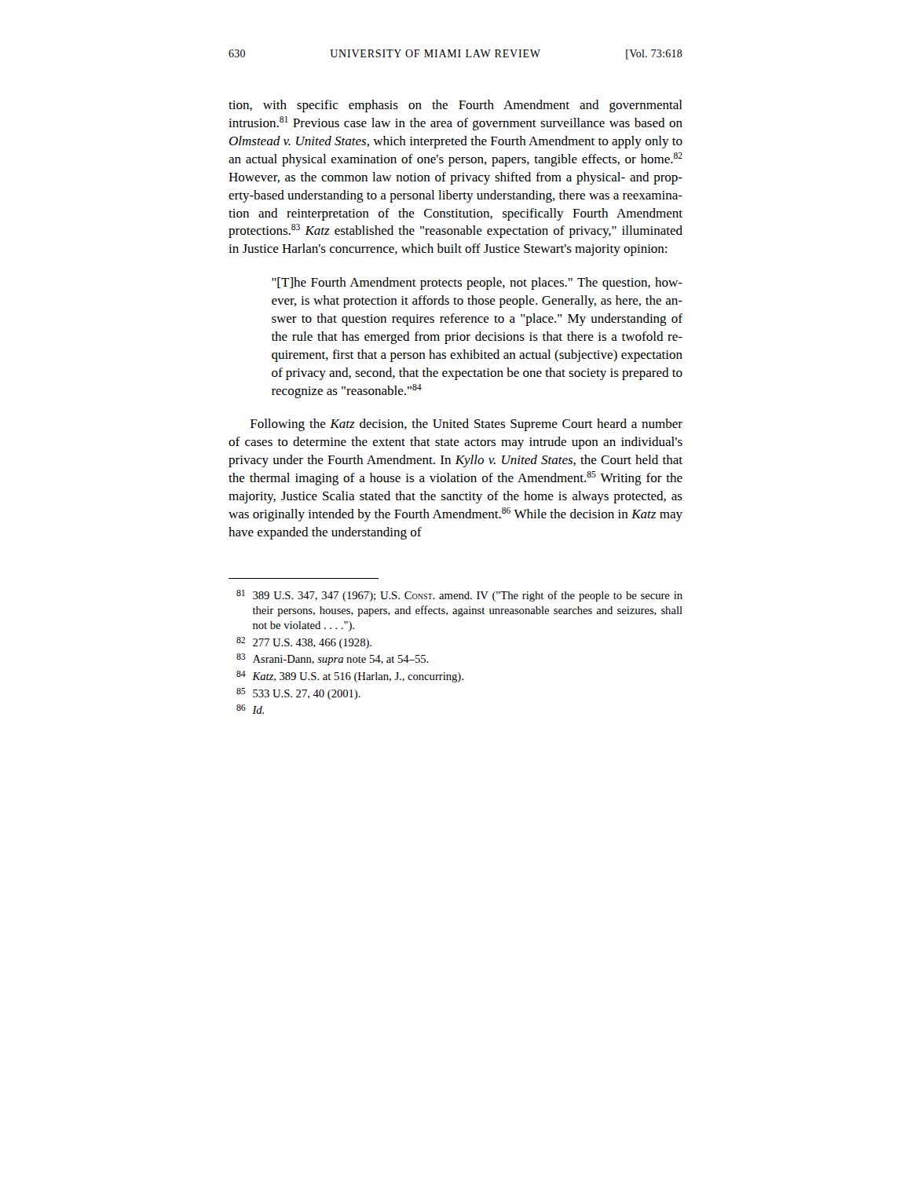630 University of Miami Law Review [Vol. 73:618
tion, with specific emphasis on the Fourth Amendment and governmental intrusion.81 Previous case law in the area of government surveillance was based on Olmstead v. United States, which interpreted the Fourth Amendment to apply only to an actual physical examination of one's person, papers, tangible effects, or home.82 However, as the common law notion of privacy shifted from a physical- and property-based understanding to a personal liberty understanding, there was a reexamination and reinterpretation of the Constitution, specifically Fourth Amendment protections.83 Katz established the "reasonable expectation of privacy," illuminated in Justice Harlan's concurrence, which built off Justice Stewart's majority opinion:
"[T]he Fourth Amendment protects people, not places." The question, however, is what protection it affords to those people. Generally, as here, the answer to that question requires reference to a "place." My understanding of the rule that has emerged from prior decisions is that there is a twofold requirement, first that a person has exhibited an actual (subjective) expectation of privacy and, second, that the expectation be one that society is prepared to recognize as "reasonable."84
Following the Katz decision, the United States Supreme Court heard a number of cases to determine the extent that state actors may intrude upon an individual's privacy under the Fourth Amendment. In Kyllo v. United States, the Court held that the thermal imaging of a house is a violation of the Amendment.85 Writing for the majority, Justice Scalia stated that the sanctity of the home is always protected, as was originally intended by the Fourth Amendment.86 While the decision in Katz may have expanded the understanding of
81 389 U.S. 347, 347 (1967); U.S. Const. amend. IV ("The right of the people to be secure in their persons, houses, papers, and effects, against unreasonable searches and seizures, shall not be violated . . . .").
82 277 U.S. 438, 466 (1928).
83 Asrani-Dann, supra note 54, at 54–55.
84 Katz, 389 U.S. at 516 (Harlan, J., concurring).
85 533 U.S. 27, 40 (2001).
86 Id.